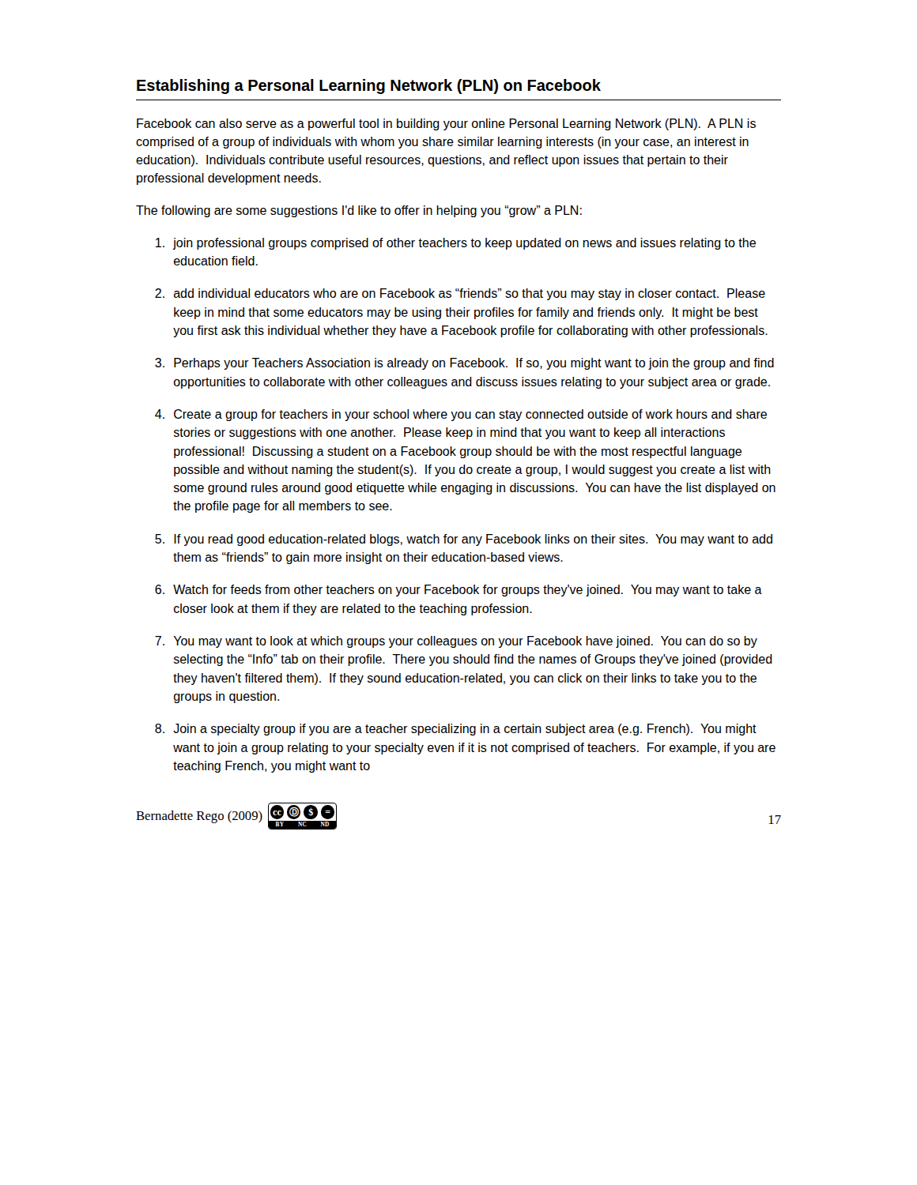Establishing a Personal Learning Network (PLN) on Facebook
Facebook can also serve as a powerful tool in building your online Personal Learning Network (PLN). A PLN is comprised of a group of individuals with whom you share similar learning interests (in your case, an interest in education). Individuals contribute useful resources, questions, and reflect upon issues that pertain to their professional development needs.
The following are some suggestions I'd like to offer in helping you “grow” a PLN:
join professional groups comprised of other teachers to keep updated on news and issues relating to the education field.
add individual educators who are on Facebook as “friends” so that you may stay in closer contact. Please keep in mind that some educators may be using their profiles for family and friends only. It might be best you first ask this individual whether they have a Facebook profile for collaborating with other professionals.
Perhaps your Teachers Association is already on Facebook. If so, you might want to join the group and find opportunities to collaborate with other colleagues and discuss issues relating to your subject area or grade.
Create a group for teachers in your school where you can stay connected outside of work hours and share stories or suggestions with one another. Please keep in mind that you want to keep all interactions professional! Discussing a student on a Facebook group should be with the most respectful language possible and without naming the student(s). If you do create a group, I would suggest you create a list with some ground rules around good etiquette while engaging in discussions. You can have the list displayed on the profile page for all members to see.
If you read good education-related blogs, watch for any Facebook links on their sites. You may want to add them as “friends” to gain more insight on their education-based views.
Watch for feeds from other teachers on your Facebook for groups they've joined. You may want to take a closer look at them if they are related to the teaching profession.
You may want to look at which groups your colleagues on your Facebook have joined. You can do so by selecting the “Info” tab on their profile. There you should find the names of Groups they've joined (provided they haven't filtered them). If they sound education-related, you can click on their links to take you to the groups in question.
Join a specialty group if you are a teacher specializing in a certain subject area (e.g. French). You might want to join a group relating to your specialty even if it is not comprised of teachers. For example, if you are teaching French, you might want to
Bernadette Rego (2009) cc Ⓓ $ = BY NC ND
17